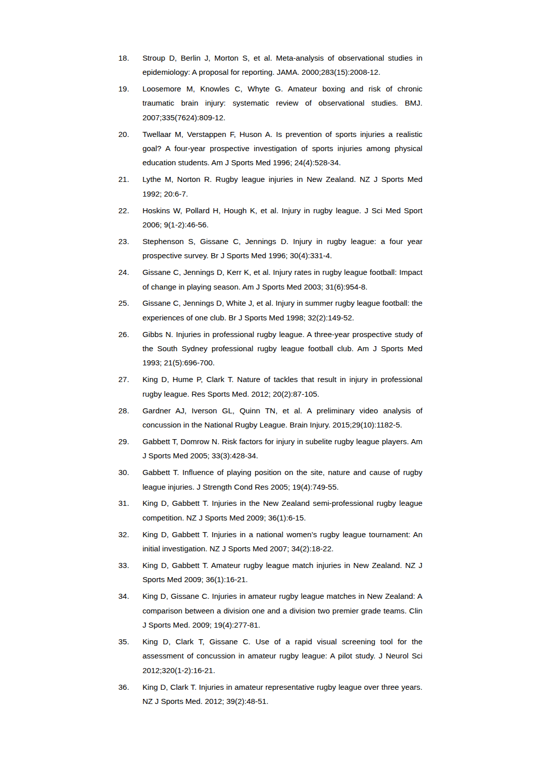18. Stroup D, Berlin J, Morton S, et al. Meta-analysis of observational studies in epidemiology: A proposal for reporting. JAMA. 2000;283(15):2008-12.
19. Loosemore M, Knowles C, Whyte G. Amateur boxing and risk of chronic traumatic brain injury: systematic review of observational studies. BMJ. 2007;335(7624):809-12.
20. Twellaar M, Verstappen F, Huson A. Is prevention of sports injuries a realistic goal? A four-year prospective investigation of sports injuries among physical education students. Am J Sports Med 1996; 24(4):528-34.
21. Lythe M, Norton R. Rugby league injuries in New Zealand. NZ J Sports Med 1992; 20:6-7.
22. Hoskins W, Pollard H, Hough K, et al. Injury in rugby league. J Sci Med Sport 2006; 9(1-2):46-56.
23. Stephenson S, Gissane C, Jennings D. Injury in rugby league: a four year prospective survey. Br J Sports Med 1996; 30(4):331-4.
24. Gissane C, Jennings D, Kerr K, et al. Injury rates in rugby league football: Impact of change in playing season. Am J Sports Med 2003; 31(6):954-8.
25. Gissane C, Jennings D, White J, et al. Injury in summer rugby league football: the experiences of one club. Br J Sports Med 1998; 32(2):149-52.
26. Gibbs N. Injuries in professional rugby league. A three-year prospective study of the South Sydney professional rugby league football club. Am J Sports Med 1993; 21(5):696-700.
27. King D, Hume P, Clark T. Nature of tackles that result in injury in professional rugby league. Res Sports Med. 2012; 20(2):87-105.
28. Gardner AJ, Iverson GL, Quinn TN, et al. A preliminary video analysis of concussion in the National Rugby League. Brain Injury. 2015;29(10):1182-5.
29. Gabbett T, Domrow N. Risk factors for injury in subelite rugby league players. Am J Sports Med 2005; 33(3):428-34.
30. Gabbett T. Influence of playing position on the site, nature and cause of rugby league injuries. J Strength Cond Res 2005; 19(4):749-55.
31. King D, Gabbett T. Injuries in the New Zealand semi-professional rugby league competition. NZ J Sports Med 2009; 36(1):6-15.
32. King D, Gabbett T. Injuries in a national women’s rugby league tournament: An initial investigation. NZ J Sports Med 2007; 34(2):18-22.
33. King D, Gabbett T. Amateur rugby league match injuries in New Zealand. NZ J Sports Med 2009; 36(1):16-21.
34. King D, Gissane C. Injuries in amateur rugby league matches in New Zealand: A comparison between a division one and a division two premier grade teams. Clin J Sports Med. 2009; 19(4):277-81.
35. King D, Clark T, Gissane C. Use of a rapid visual screening tool for the assessment of concussion in amateur rugby league: A pilot study. J Neurol Sci 2012;320(1-2):16-21.
36. King D, Clark T. Injuries in amateur representative rugby league over three years. NZ J Sports Med. 2012; 39(2):48-51.